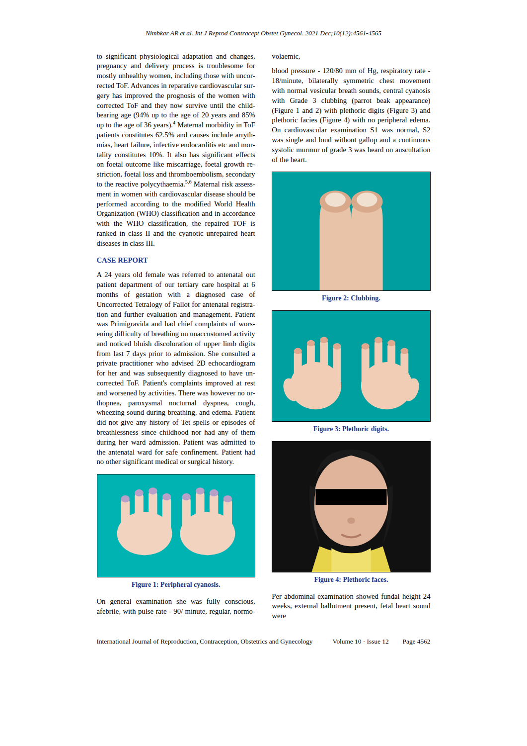Nimbkar AR et al. Int J Reprod Contracept Obstet Gynecol. 2021 Dec;10(12):4561-4565
to significant physiological adaptation and changes, pregnancy and delivery process is troublesome for mostly unhealthy women, including those with uncorrected ToF. Advances in reparative cardiovascular surgery has improved the prognosis of the women with corrected ToF and they now survive until the childbearing age (94% up to the age of 20 years and 85% up to the age of 36 years).4 Maternal morbidity in ToF patients constitutes 62.5% and causes include arrythmias, heart failure, infective endocarditis etc and mortality constitutes 10%. It also has significant effects on foetal outcome like miscarriage, foetal growth restriction, foetal loss and thromboembolism, secondary to the reactive polycythaemia.5,6 Maternal risk assessment in women with cardiovascular disease should be performed according to the modified World Health Organization (WHO) classification and in accordance with the WHO classification, the repaired TOF is ranked in class II and the cyanotic unrepaired heart diseases in class III.
Case report
A 24 years old female was referred to antenatal out patient department of our tertiary care hospital at 6 months of gestation with a diagnosed case of Uncorrected Tetralogy of Fallot for antenatal registration and further evaluation and management. Patient was Primigravida and had chief complaints of worsening difficulty of breathing on unaccustomed activity and noticed bluish discoloration of upper limb digits from last 7 days prior to admission. She consulted a private practitioner who advised 2D echocardiogram for her and was subsequently diagnosed to have uncorrected ToF. Patient's complaints improved at rest and worsened by activities. There was however no orthopnea, paroxysmal nocturnal dyspnea, cough, wheezing sound during breathing, and edema. Patient did not give any history of Tet spells or episodes of breathlessness since childhood nor had any of them during her ward admission. Patient was admitted to the antenatal ward for safe confinement. Patient had no other significant medical or surgical history.
Figure 1: Peripheral cyanosis.
On general examination she was fully conscious, afebrile, with pulse rate - 90/ minute, regular, normo-volaemic,
blood pressure - 120/80 mm of Hg, respiratory rate - 18/minute, bilaterally symmetric chest movement with normal vesicular breath sounds, central cyanosis with Grade 3 clubbing (parrot beak appearance) (Figure 1 and 2) with plethoric digits (Figure 3) and plethoric facies (Figure 4) with no peripheral edema. On cardiovascular examination S1 was normal, S2 was single and loud without gallop and a continuous systolic murmur of grade 3 was heard on auscultation of the heart.
Figure 2: Clubbing.
Figure 3: Plethoric digits.
Figure 4: Plethoric faces.
Per abdominal examination showed fundal height 24 weeks, external ballotment present, fetal heart sound were
International Journal of Reproduction, Contraception, Obstetrics and Gynecology
Volume 10 · Issue 12 Page 4562